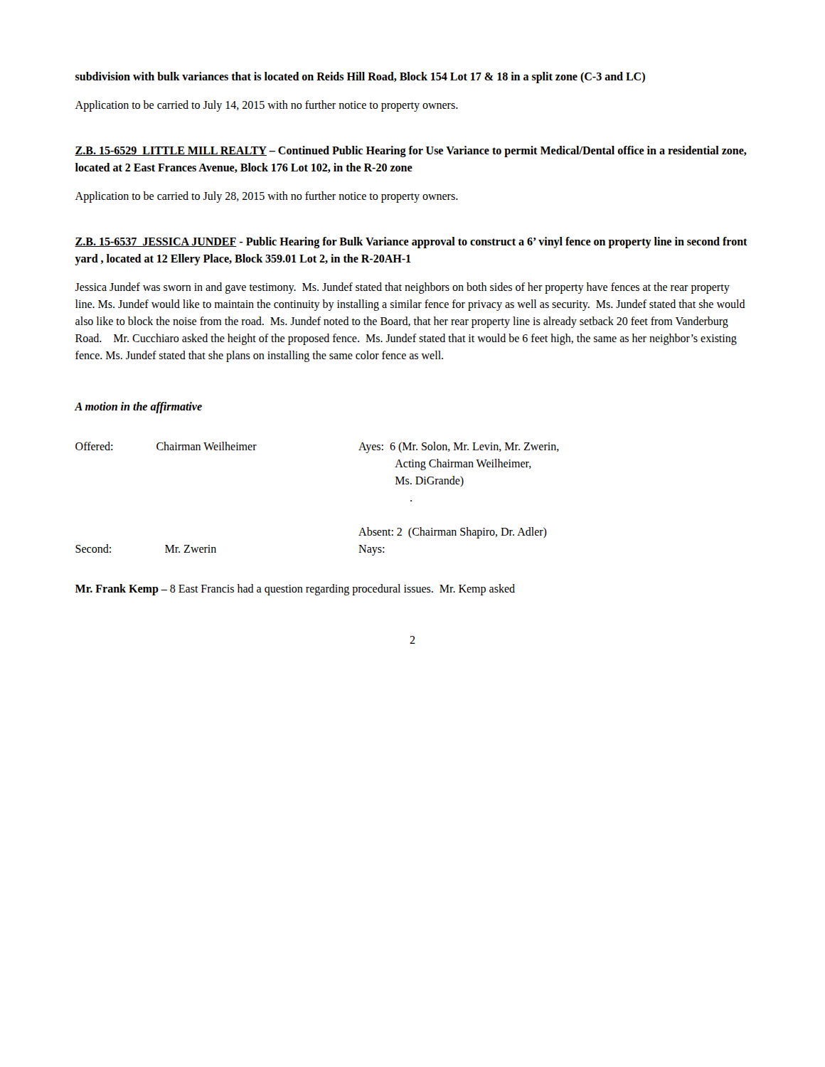subdivision with bulk variances that is located on Reids Hill Road, Block 154 Lot 17 & 18 in a split zone (C-3 and LC)
Application to be carried to July 14, 2015 with no further notice to property owners.
Z.B. 15-6529 LITTLE MILL REALTY – Continued Public Hearing for Use Variance to permit Medical/Dental office in a residential zone, located at 2 East Frances Avenue, Block 176 Lot 102, in the R-20 zone
Application to be carried to July 28, 2015 with no further notice to property owners.
Z.B. 15-6537 JESSICA JUNDEF - Public Hearing for Bulk Variance approval to construct a 6’ vinyl fence on property line in second front yard , located at 12 Ellery Place, Block 359.01 Lot 2, in the R-20AH-1
Jessica Jundef was sworn in and gave testimony. Ms. Jundef stated that neighbors on both sides of her property have fences at the rear property line. Ms. Jundef would like to maintain the continuity by installing a similar fence for privacy as well as security. Ms. Jundef stated that she would also like to block the noise from the road. Ms. Jundef noted to the Board, that her rear property line is already setback 20 feet from Vanderburg Road. Mr. Cucchiaro asked the height of the proposed fence. Ms. Jundef stated that it would be 6 feet high, the same as her neighbor’s existing fence. Ms. Jundef stated that she plans on installing the same color fence as well.
A motion in the affirmative
| Offered: | Chairman Weilheimer | Ayes: 6 (Mr. Solon, Mr. Levin, Mr. Zwerin, |
| | | Acting Chairman Weilheimer, |
| | | Ms. DiGrande) |
| | | . |
| | | Absent: 2 (Chairman Shapiro, Dr. Adler) |
| Second: | Mr. Zwerin | Nays: |
Mr. Frank Kemp – 8 East Francis had a question regarding procedural issues. Mr. Kemp asked
2